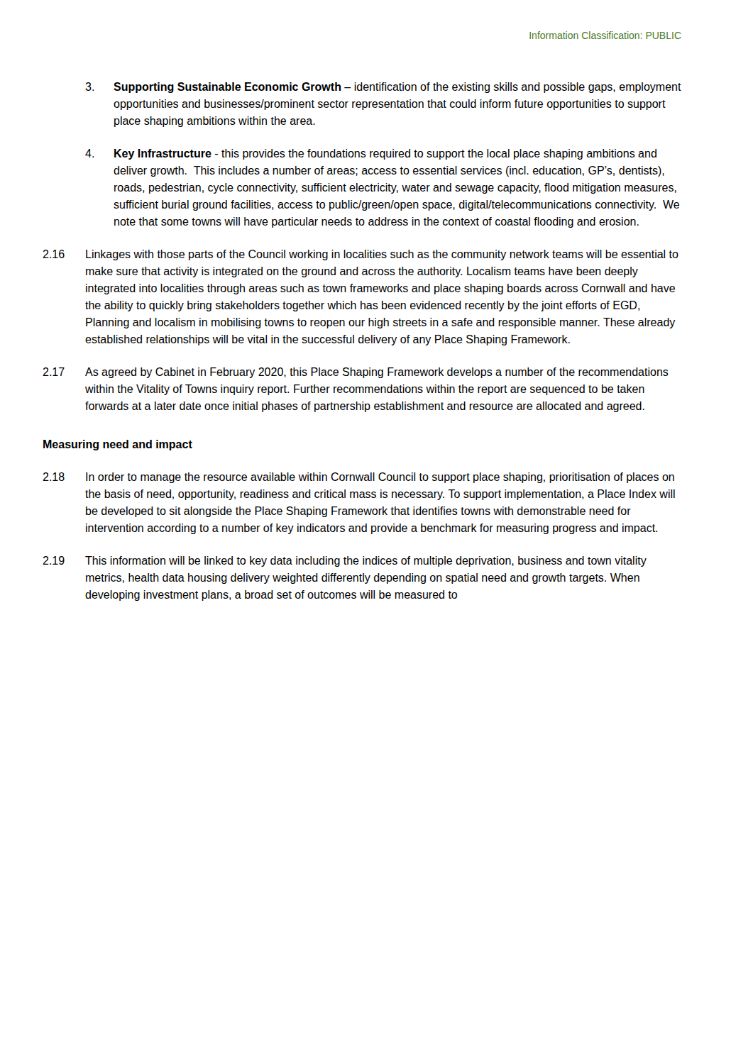Information Classification: PUBLIC
3. Supporting Sustainable Economic Growth – identification of the existing skills and possible gaps, employment opportunities and businesses/prominent sector representation that could inform future opportunities to support place shaping ambitions within the area.
4. Key Infrastructure - this provides the foundations required to support the local place shaping ambitions and deliver growth. This includes a number of areas; access to essential services (incl. education, GP’s, dentists), roads, pedestrian, cycle connectivity, sufficient electricity, water and sewage capacity, flood mitigation measures, sufficient burial ground facilities, access to public/green/open space, digital/telecommunications connectivity. We note that some towns will have particular needs to address in the context of coastal flooding and erosion.
2.16
Linkages with those parts of the Council working in localities such as the community network teams will be essential to make sure that activity is integrated on the ground and across the authority. Localism teams have been deeply integrated into localities through areas such as town frameworks and place shaping boards across Cornwall and have the ability to quickly bring stakeholders together which has been evidenced recently by the joint efforts of EGD, Planning and localism in mobilising towns to reopen our high streets in a safe and responsible manner. These already established relationships will be vital in the successful delivery of any Place Shaping Framework.
2.17
As agreed by Cabinet in February 2020, this Place Shaping Framework develops a number of the recommendations within the Vitality of Towns inquiry report. Further recommendations within the report are sequenced to be taken forwards at a later date once initial phases of partnership establishment and resource are allocated and agreed.
Measuring need and impact
2.18
In order to manage the resource available within Cornwall Council to support place shaping, prioritisation of places on the basis of need, opportunity, readiness and critical mass is necessary. To support implementation, a Place Index will be developed to sit alongside the Place Shaping Framework that identifies towns with demonstrable need for intervention according to a number of key indicators and provide a benchmark for measuring progress and impact.
2.19
This information will be linked to key data including the indices of multiple deprivation, business and town vitality metrics, health data housing delivery weighted differently depending on spatial need and growth targets. When developing investment plans, a broad set of outcomes will be measured to